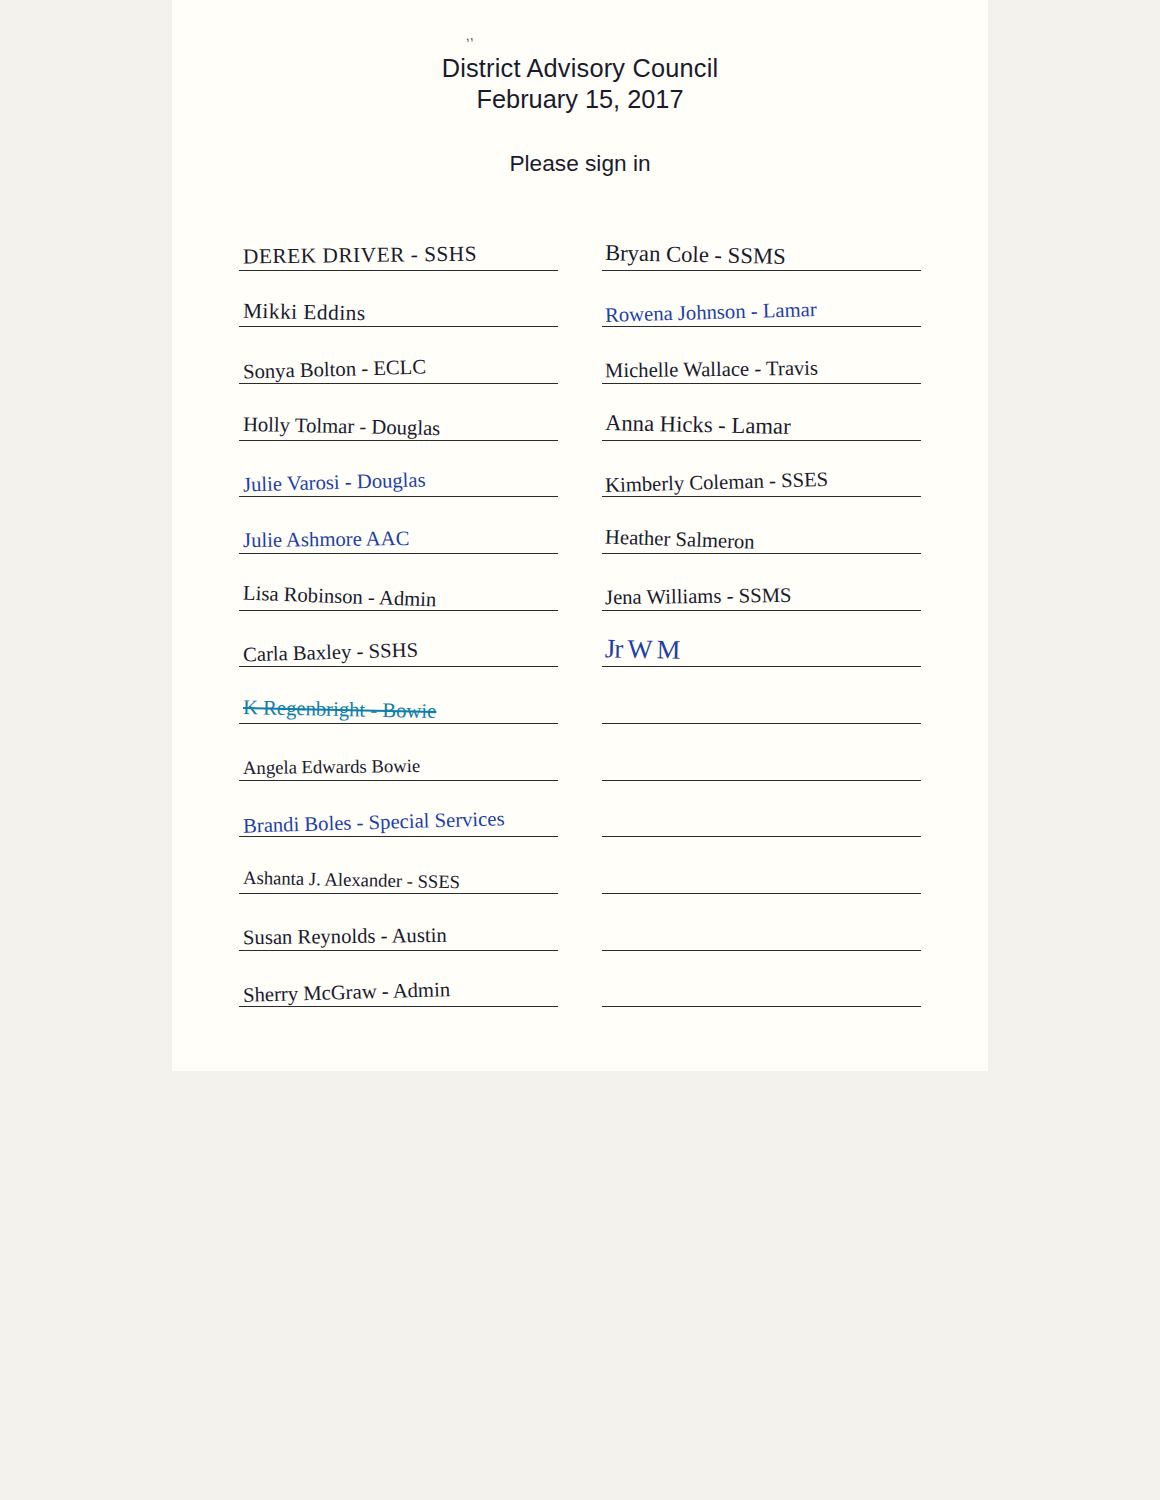,,
District Advisory Council
February 15, 2017
Please sign in
DEREK DRIVER - SSHS
Mikki Eddins
Sonya Bolton - ECLC
Holly Tolmar - Douglas
Julie Varosi - Douglas
Julie Ashmore AAC
Lisa Robinson - Admin
Carla Baxley - SSHS
K Regenbright - Bowie
Angela Edwards Bowie
Brandi Boles - Special Services
Ashanta J. Alexander - SSES
Susan Reynolds - Austin
Sherry McGraw - Admin
Bryan Cole - SSMS
Rowena Johnson - Lamar
Michelle Wallace - Travis
Anna Hicks - Lamar
Kimberly Coleman - SSES
Heather Salmeron
Jena Williams - SSMS
Jr W M